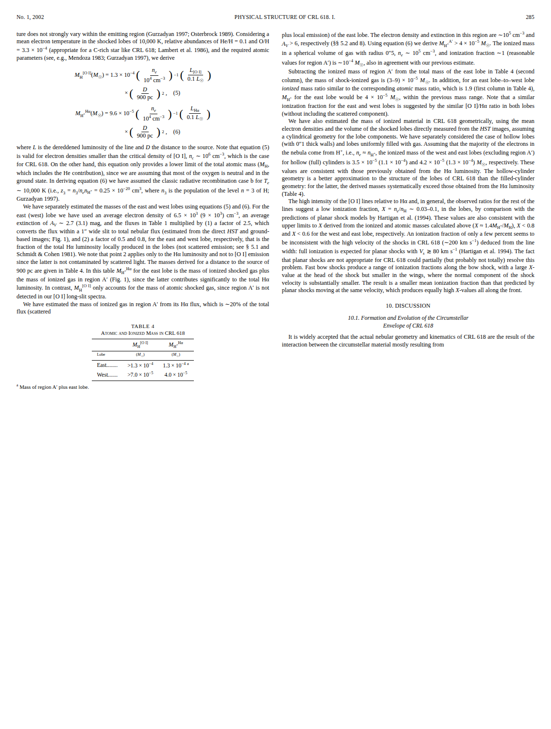No. 1, 2002
PHYSICAL STRUCTURE OF CRL 618. I.
285
ture does not strongly vary within the emitting region (Gurzadyan 1997; Osterbrock 1989). Considering a mean electron temperature in the shocked lobes of 10,000 K, relative abundances of He/H = 0.1 and O/H = 3.3 × 10−4 (appropriate for a C-rich star like CRL 618; Lambert et al. 1986), and the required atomic parameters (see, e.g., Mendoza 1983; Gurzadyan 1997), we derive
MH[O I](M☉) = 1.3 × 10−4 ( ne 104 cm−3 )−1 ( L[O I] 0.1 L☉ )
× ( D 900 pc ) 2 , (5)
MH+Hα(M☉) = 9.6 × 10−5 ( ne 104 cm−3 )−1 ( LHα 0.1 L☉ )
× ( D 900 pc ) 2 , (6)
where L is the dereddened luminosity of the line and D the distance to the source. Note that equation (5) is valid for electron densities smaller than the critical density of [O I], nc ∼ 106 cm−3, which is the case for CRL 618. On the other hand, this equation only provides a lower limit of the total atomic mass (MH, which includes the He contribution), since we are assuming that most of the oxygen is neutral and in the ground state. In deriving equation (6) we have assumed the classic radiative recombination case b for Te ∼ 10,000 K (i.e., z 3 = n 3/nen H+ = 0.25 × 10−20 cm3, where n 3 is the population of the level n = 3 of H; Gurzadyan 1997).
We have separately estimated the masses of the east and west lobes using equations (5) and (6). For the east (west) lobe we have used an average electron density of 6.5 × 103 (9 × 103) cm−3, an average extinction of AV ∼ 2.7 (3.1) mag, and the fluxes in Table 1 multiplied by (1) a factor of 2.5, which converts the flux within a 1″ wide slit to total nebular flux (estimated from the direct HST and ground-based images; Fig. 1), and (2) a factor of 0.5 and 0.8, for the east and west lobe, respectively, that is the fraction of the total Hα luminosity locally produced in the lobes (not scattered emission; see § 5.1 and Schmidt & Cohen 1981). We note that point 2 applies only to the Hα luminosity and not to [O I] emission since the latter is not contaminated by scattered light. The masses derived for a distance to the source of 900 pc are given in Table 4. In this table MH+Hα for the east lobe is the mass of ionized shocked gas plus the mass of ionized gas in region A′ (Fig. 1), since the latter contributes significantly to the total Hα luminosity. In contrast, MH[O I] only accounts for the mass of atomic shocked gas, since region A′ is not detected in our [O I] long-slit spectra.
We have estimated the mass of ionized gas in region A′ from its Hα flux, which is ∼20% of the total flux (scattered
TABLE 4
Atomic and Ionized Mass in CRL 618
| | M H [O I] | M H + Hα |
| --- | --- | --- |
| Lobe | ( M ☉ ) | ( M ☉ ) |
| East........ | >1.3 × 10 −4 | 1.3 × 10 −4 a |
| West....... | >7.0 × 10 −5 | 4.0 × 10 −5 |
a Mass of region A′ plus east lobe.
plus local emission) of the east lobe. The electron density and extinction in this region are ∼105 cm−3 and AV > 6, respectively (§§ 5.2 and 8). Using equation (6) we derive MH+A′ > 4 × 10−5 M☉. The ionized mass in a spherical volume of gas with radius 0″5, ne ∼ 105 cm−3, and ionization fraction ∼1 (reasonable values for region A′) is ∼10−4 M☉, also in agreement with our previous estimate.
Subtracting the ionized mass of region A′ from the total mass of the east lobe in Table 4 (second column), the mass of shock-ionized gas is (3–9) × 10−5 M☉. In addition, for an east lobe–to–west lobe ionized mass ratio similar to the corresponding atomic mass ratio, which is 1.9 (first column in Table 4), MH+ for the east lobe would be 4 × 10−5 M☉, within the previous mass range. Note that a similar ionization fraction for the east and west lobes is suggested by the similar [O I]/Hα ratio in both lobes (without including the scattered component).
We have also estimated the mass of ionized material in CRL 618 geometrically, using the mean electron densities and the volume of the shocked lobes directly measured from the HST images, assuming a cylindrical geometry for the lobe components. We have separately considered the case of hollow lobes (with 0″1 thick walls) and lobes uniformly filled with gas. Assuming that the majority of the electrons in the nebula come from H+, i.e., ne ≈ nH+, the ionized mass of the west and east lobes (excluding region A′) for hollow (full) cylinders is 3.5 × 10−5 (1.1 × 10−4) and 4.2 × 10−5 (1.3 × 10−4) M☉, respectively. These values are consistent with those previously obtained from the Hα luminosity. The hollow-cylinder geometry is a better approximation to the structure of the lobes of CRL 618 than the filled-cylinder geometry: for the latter, the derived masses systematically exceed those obtained from the Hα luminosity (Table 4).
The high intensity of the [O I] lines relative to Hα and, in general, the observed ratios for the rest of the lines suggest a low ionization fraction, X = ne/nH ∼ 0.03–0.1, in the lobes, by comparison with the predictions of planar shock models by Hartigan et al. (1994). These values are also consistent with the upper limits to X derived from the ionized and atomic masses calculated above (X ≈ 1.4MH+/MH), X < 0.8 and X < 0.6 for the west and east lobe, respectively. An ionization fraction of only a few percent seems to be inconsistent with the high velocity of the shocks in CRL 618 (∼200 km s−1) deduced from the line width: full ionization is expected for planar shocks with Vs ≳ 80 km s−1 (Hartigan et al. 1994). The fact that planar shocks are not appropriate for CRL 618 could partially (but probably not totally) resolve this problem. Fast bow shocks produce a range of ionization fractions along the bow shock, with a large X-value at the head of the shock but smaller in the wings, where the normal component of the shock velocity is substantially smaller. The result is a smaller mean ionization fraction than that predicted by planar shocks moving at the same velocity, which produces equally high X-values all along the front.
10. DISCUSSION
10.1. Formation and Evolution of the Circumstellar
Envelope of CRL 618
It is widely accepted that the actual nebular geometry and kinematics of CRL 618 are the result of the interaction between the circumstellar material mostly resulting from